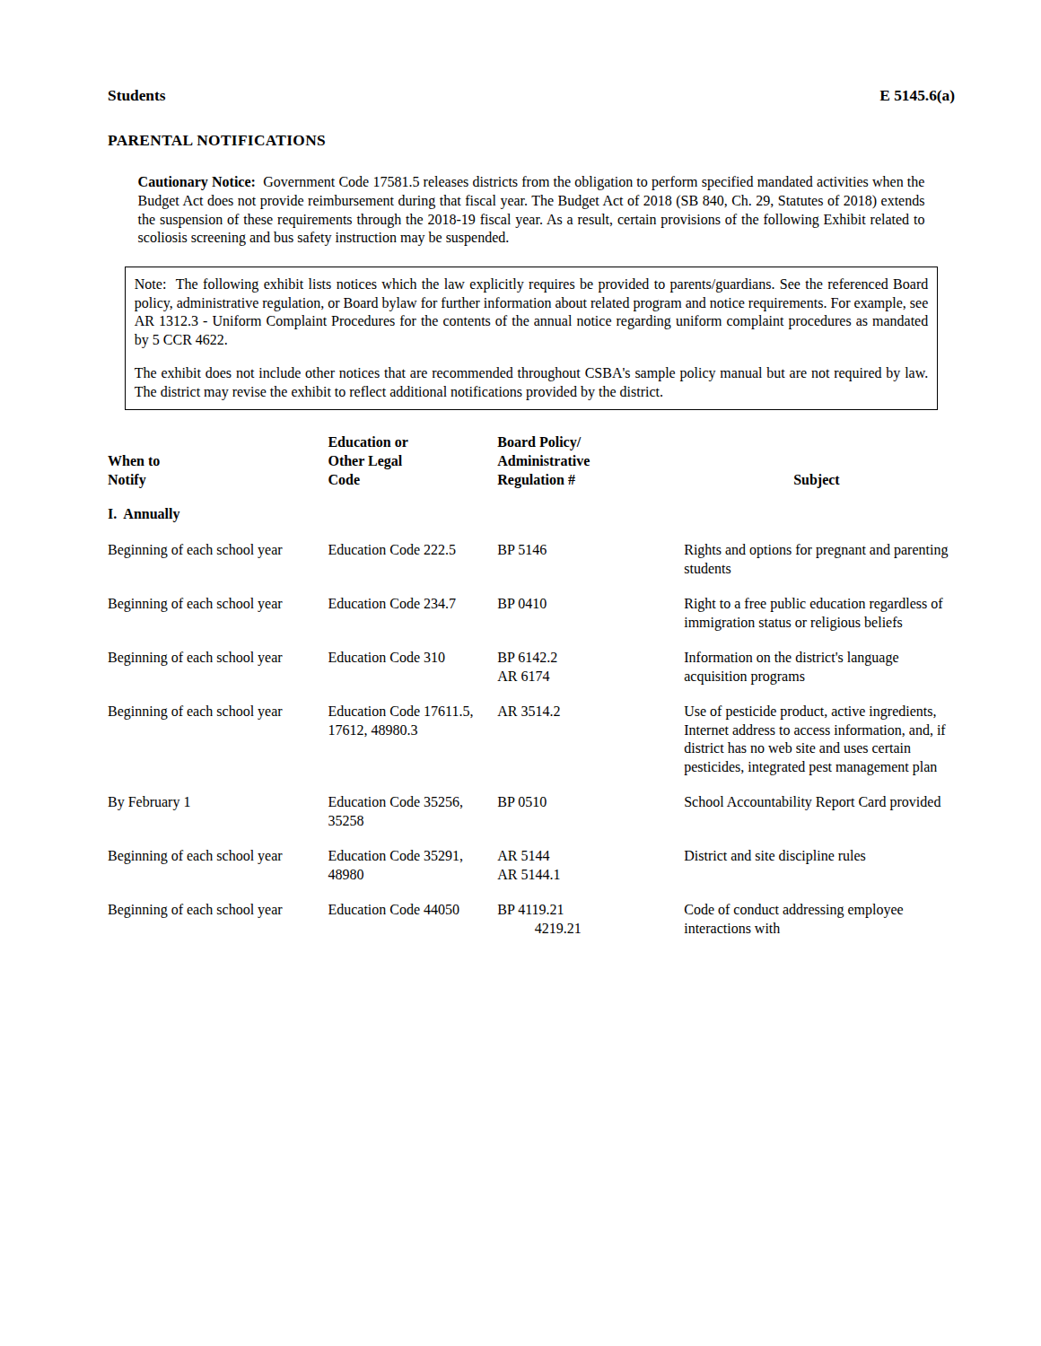Students E 5145.6(a)
PARENTAL NOTIFICATIONS
Cautionary Notice: Government Code 17581.5 releases districts from the obligation to perform specified mandated activities when the Budget Act does not provide reimbursement during that fiscal year. The Budget Act of 2018 (SB 840, Ch. 29, Statutes of 2018) extends the suspension of these requirements through the 2018-19 fiscal year. As a result, certain provisions of the following Exhibit related to scoliosis screening and bus safety instruction may be suspended.
Note: The following exhibit lists notices which the law explicitly requires be provided to parents/guardians. See the referenced Board policy, administrative regulation, or Board bylaw for further information about related program and notice requirements. For example, see AR 1312.3 - Uniform Complaint Procedures for the contents of the annual notice regarding uniform complaint procedures as mandated by 5 CCR 4622.
The exhibit does not include other notices that are recommended throughout CSBA's sample policy manual but are not required by law. The district may revise the exhibit to reflect additional notifications provided by the district.
| When to Notify | Education or Other Legal Code | Board Policy/ Administrative Regulation # | Subject |
| --- | --- | --- | --- |
| I. Annually |
| Beginning of each school year | Education Code 222.5 | BP 5146 | Rights and options for pregnant and parenting students |
| Beginning of each school year | Education Code 234.7 | BP 0410 | Right to a free public education regardless of immigration status or religious beliefs |
| Beginning of each school year | Education Code 310 | BP 6142.2 AR 6174 | Information on the district's language acquisition programs |
| Beginning of each school year | Education Code 17611.5, 17612, 48980.3 | AR 3514.2 | Use of pesticide product, active ingredients, Internet address to access information, and, if district has no web site and uses certain pesticides, integrated pest management plan |
| By February 1 | Education Code 35256, 35258 | BP 0510 | School Accountability Report Card provided |
| Beginning of each school year | Education Code 35291, 48980 | AR 5144 AR 5144.1 | District and site discipline rules |
| Beginning of each school year | Education Code 44050 | BP 4119.21 4219.21 | Code of conduct addressing employee interactions with |